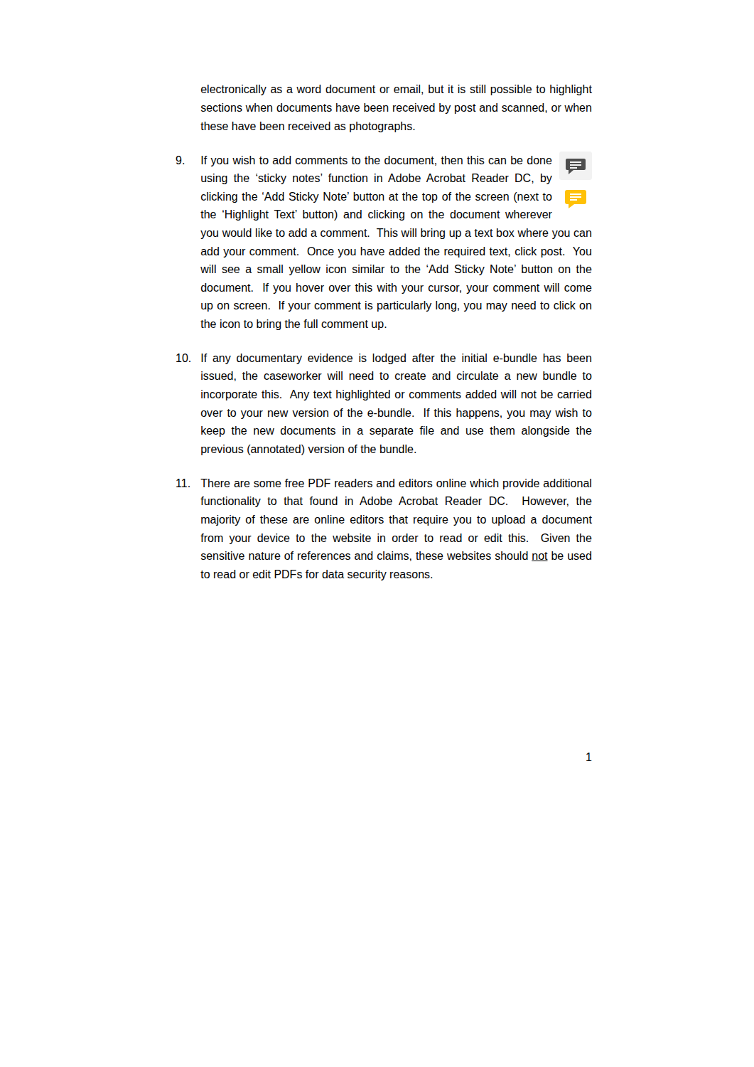electronically as a word document or email, but it is still possible to highlight sections when documents have been received by post and scanned, or when these have been received as photographs.
If you wish to add comments to the document, then this can be done using the ‘sticky notes’ function in Adobe Acrobat Reader DC, by clicking the ‘Add Sticky Note’ button at the top of the screen (next to the ‘Highlight Text’ button) and clicking on the document wherever you would like to add a comment. This will bring up a text box where you can add your comment. Once you have added the required text, click post. You will see a small yellow icon similar to the ‘Add Sticky Note’ button on the document. If you hover over this with your cursor, your comment will come up on screen. If your comment is particularly long, you may need to click on the icon to bring the full comment up.
If any documentary evidence is lodged after the initial e-bundle has been issued, the caseworker will need to create and circulate a new bundle to incorporate this. Any text highlighted or comments added will not be carried over to your new version of the e-bundle. If this happens, you may wish to keep the new documents in a separate file and use them alongside the previous (annotated) version of the bundle.
There are some free PDF readers and editors online which provide additional functionality to that found in Adobe Acrobat Reader DC. However, the majority of these are online editors that require you to upload a document from your device to the website in order to read or edit this. Given the sensitive nature of references and claims, these websites should not be used to read or edit PDFs for data security reasons.
1